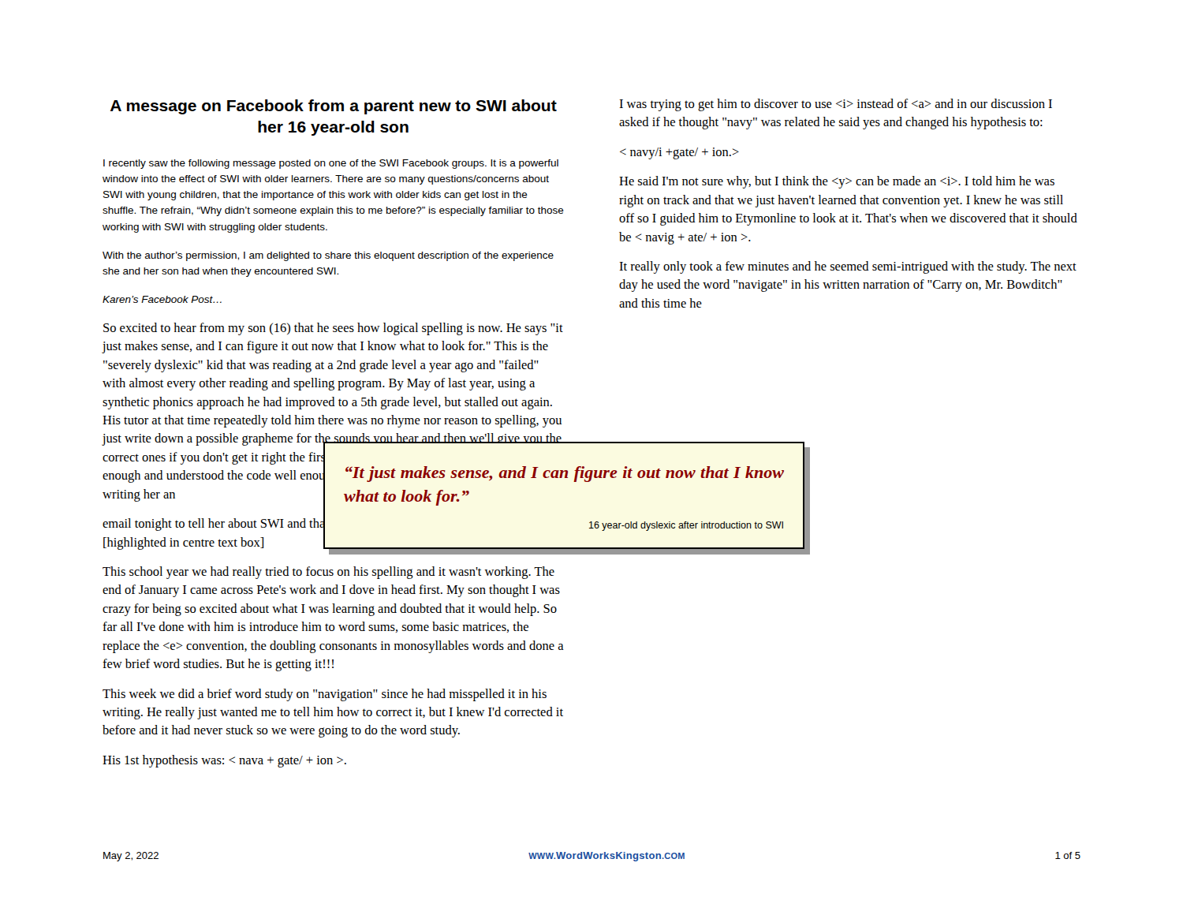A message on Facebook from a parent new to SWI about her 16 year-old son
I recently saw the following message posted on one of the SWI Facebook groups. It is a powerful window into the effect of SWI with older learners. There are so many questions/concerns about SWI with young children, that the importance of this work with older kids can get lost in the shuffle. The refrain, “Why didn’t someone explain this to me before?” is especially familiar to those working with SWI with struggling older students.
With the author’s permission, I am delighted to share this eloquent description of the experience she and her son had when they encountered SWI.
Karen’s Facebook Post…
So excited to hear from my son (16) that he sees how logical spelling is now. He says "it just makes sense, and I can figure it out now that I know what to look for." This is the "severely dyslexic" kid that was reading at a 2nd grade level a year ago and "failed" with almost every other reading and spelling program. By May of last year, using a synthetic phonics approach he had improved to a 5th grade level, but stalled out again. His tutor at that time repeatedly told him there was no rhyme nor reason to spelling, you just write down a possible grapheme for the sounds you hear and then we'll give you the correct ones if you don't get it right the first time. And she said in time, once he'd read enough and understood the code well enough he would start to see the patterns. I was writing her an
email tonight to tell her about SWI and that is when he made the comment above. [highlighted in centre text box]
This school year we had really tried to focus on his spelling and it wasn't working. The end of January I came across Pete's work and I dove in head first. My son thought I was crazy for being so excited about what I was learning and doubted that it would help. So far all I've done with him is introduce him to word sums, some basic matrices, the replace the <e> convention, the doubling consonants in monosyllables words and done a few brief word studies. But he is getting it!!!
This week we did a brief word study on "navigation" since he had misspelled it in his writing. He really just wanted me to tell him how to correct it, but I knew I'd corrected it before and it had never stuck so we were going to do the word study.
His 1st hypothesis was: < nava + gate/ + ion >.
I was trying to get him to discover to use <i> instead of <a> and in our discussion I asked if he thought "navy" was related he said yes and changed his hypothesis to:
< navy/i +gate/ + ion.>
He said I'm not sure why, but I think the <y> can be made an <i>. I told him he was right on track and that we just haven't learned that convention yet. I knew he was still off so I guided him to Etymonline to look at it. That's when we discovered that it should be < navig + ate/ + ion >.
It really only took a few minutes and he seemed semi-intrigued with the study. The next day he used the word "navigate" in his written narration of "Carry on, Mr. Bowditch" and this time he
“It just makes sense, and I can figure it out now that I know what to look for.”
16 year-old dyslexic after introduction to SWI
May 2, 2022
WWW. WordWorksKingston.COM
1 of 5